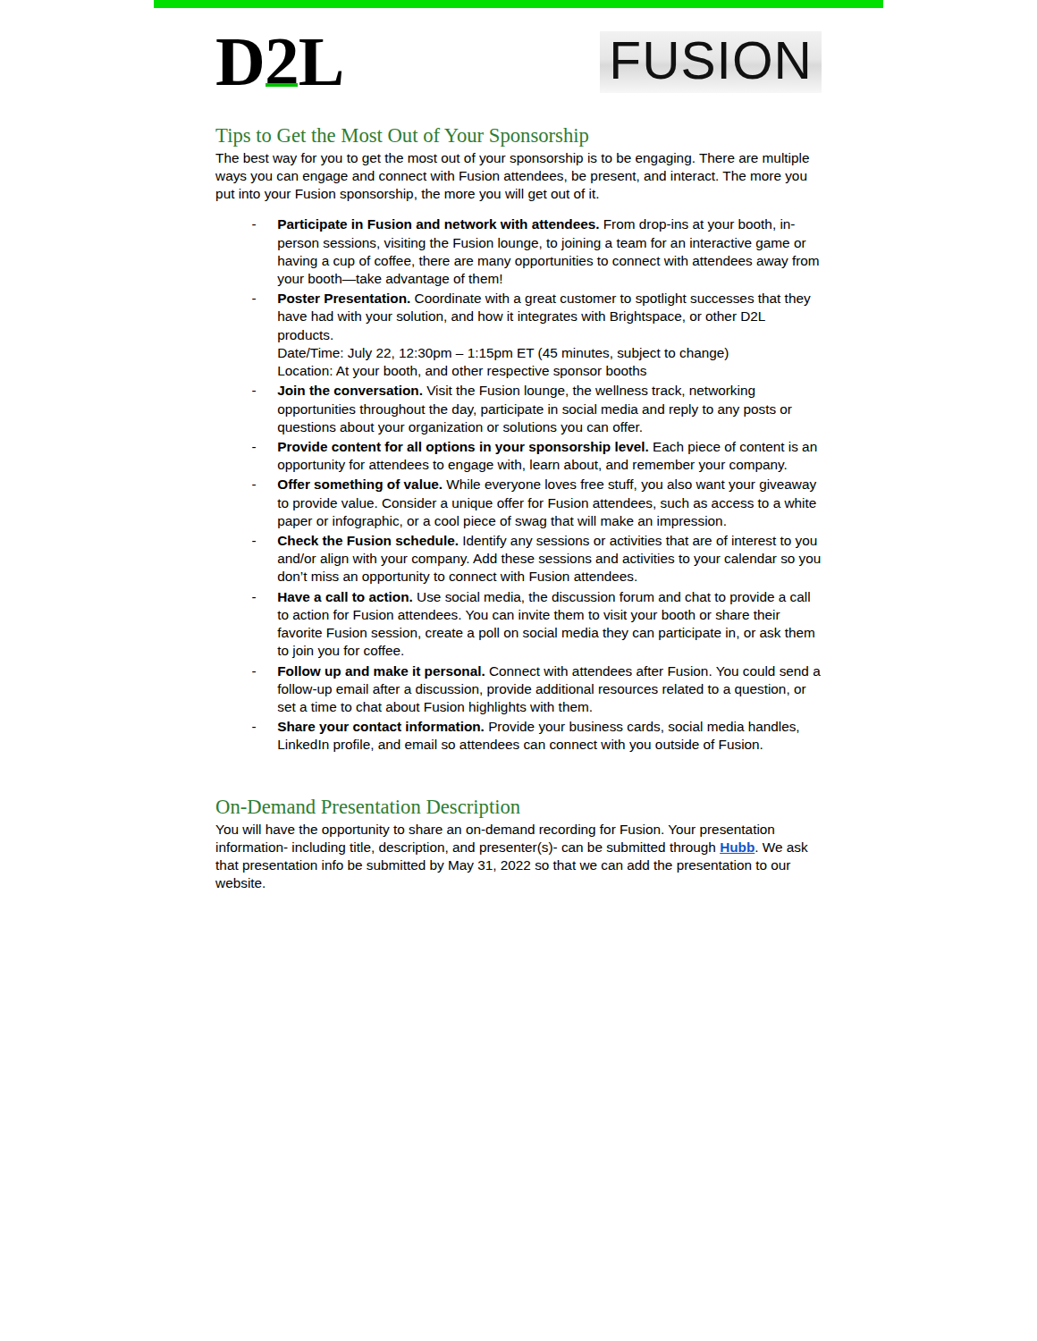D2 L
FUSION
Tips to Get the Most Out of Your Sponsorship
The best way for you to get the most out of your sponsorship is to be engaging. There are multiple ways you can engage and connect with Fusion attendees, be present, and interact. The more you put into your Fusion sponsorship, the more you will get out of it.
Participate in Fusion and network with attendees. From drop-ins at your booth, in-person sessions, visiting the Fusion lounge, to joining a team for an interactive game or having a cup of coffee, there are many opportunities to connect with attendees away from your booth—take advantage of them!
Poster Presentation. Coordinate with a great customer to spotlight successes that they have had with your solution, and how it integrates with Brightspace, or other D2L products.
Date/Time: July 22, 12:30pm – 1:15pm ET (45 minutes, subject to change)
Location: At your booth, and other respective sponsor booths
Join the conversation. Visit the Fusion lounge, the wellness track, networking opportunities throughout the day, participate in social media and reply to any posts or questions about your organization or solutions you can offer.
Provide content for all options in your sponsorship level. Each piece of content is an opportunity for attendees to engage with, learn about, and remember your company.
Offer something of value. While everyone loves free stuff, you also want your giveaway to provide value. Consider a unique offer for Fusion attendees, such as access to a white paper or infographic, or a cool piece of swag that will make an impression.
Check the Fusion schedule. Identify any sessions or activities that are of interest to you and/or align with your company. Add these sessions and activities to your calendar so you don’t miss an opportunity to connect with Fusion attendees.
Have a call to action. Use social media, the discussion forum and chat to provide a call to action for Fusion attendees. You can invite them to visit your booth or share their favorite Fusion session, create a poll on social media they can participate in, or ask them to join you for coffee.
Follow up and make it personal. Connect with attendees after Fusion. You could send a follow-up email after a discussion, provide additional resources related to a question, or set a time to chat about Fusion highlights with them.
Share your contact information. Provide your business cards, social media handles, LinkedIn profile, and email so attendees can connect with you outside of Fusion.
On-Demand Presentation Description
You will have the opportunity to share an on-demand recording for Fusion. Your presentation information- including title, description, and presenter(s)- can be submitted through Hubb. We ask that presentation info be submitted by May 31, 2022 so that we can add the presentation to our website.